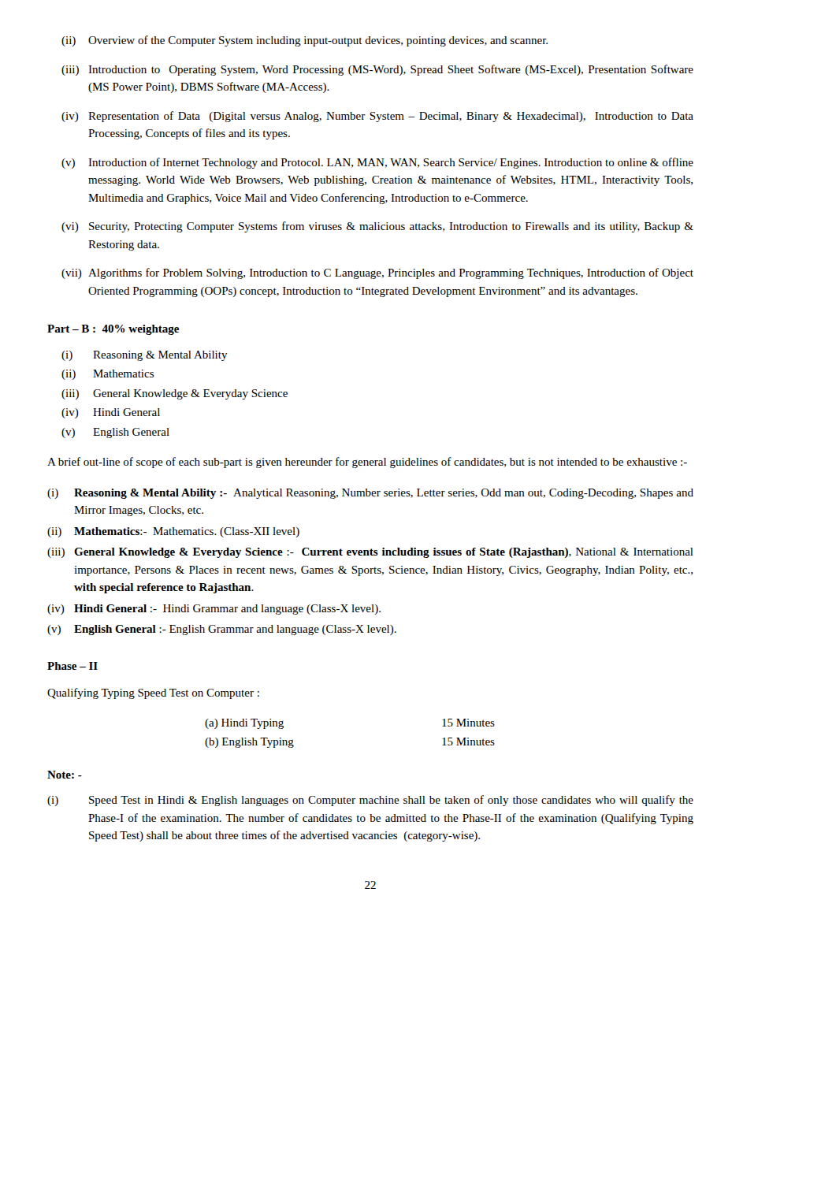(ii) Overview of the Computer System including input-output devices, pointing devices, and scanner.
(iii) Introduction to Operating System, Word Processing (MS-Word), Spread Sheet Software (MS-Excel), Presentation Software (MS Power Point), DBMS Software (MA-Access).
(iv) Representation of Data (Digital versus Analog, Number System – Decimal, Binary & Hexadecimal), Introduction to Data Processing, Concepts of files and its types.
(v) Introduction of Internet Technology and Protocol. LAN, MAN, WAN, Search Service/ Engines. Introduction to online & offline messaging. World Wide Web Browsers, Web publishing, Creation & maintenance of Websites, HTML, Interactivity Tools, Multimedia and Graphics, Voice Mail and Video Conferencing, Introduction to e-Commerce.
(vi) Security, Protecting Computer Systems from viruses & malicious attacks, Introduction to Firewalls and its utility, Backup & Restoring data.
(vii) Algorithms for Problem Solving, Introduction to C Language, Principles and Programming Techniques, Introduction of Object Oriented Programming (OOPs) concept, Introduction to “Integrated Development Environment” and its advantages.
Part – B : 40% weightage
(i) Reasoning & Mental Ability
(ii) Mathematics
(iii) General Knowledge & Everyday Science
(iv) Hindi General
(v) English General
A brief out-line of scope of each sub-part is given hereunder for general guidelines of candidates, but is not intended to be exhaustive :-
(i) Reasoning & Mental Ability :- Analytical Reasoning, Number series, Letter series, Odd man out, Coding-Decoding, Shapes and Mirror Images, Clocks, etc.
(ii) Mathematics:- Mathematics. (Class-XII level)
(iii) General Knowledge & Everyday Science :- Current events including issues of State (Rajasthan), National & International importance, Persons & Places in recent news, Games & Sports, Science, Indian History, Civics, Geography, Indian Polity, etc., with special reference to Rajasthan.
(iv) Hindi General :- Hindi Grammar and language (Class-X level).
(v) English General :- English Grammar and language (Class-X level).
Phase – II
Qualifying Typing Speed Test on Computer :
| (a) Hindi Typing | 15 Minutes |
| (b) English Typing | 15 Minutes |
Note: -
(i) Speed Test in Hindi & English languages on Computer machine shall be taken of only those candidates who will qualify the Phase-I of the examination. The number of candidates to be admitted to the Phase-II of the examination (Qualifying Typing Speed Test) shall be about three times of the advertised vacancies (category-wise).
22